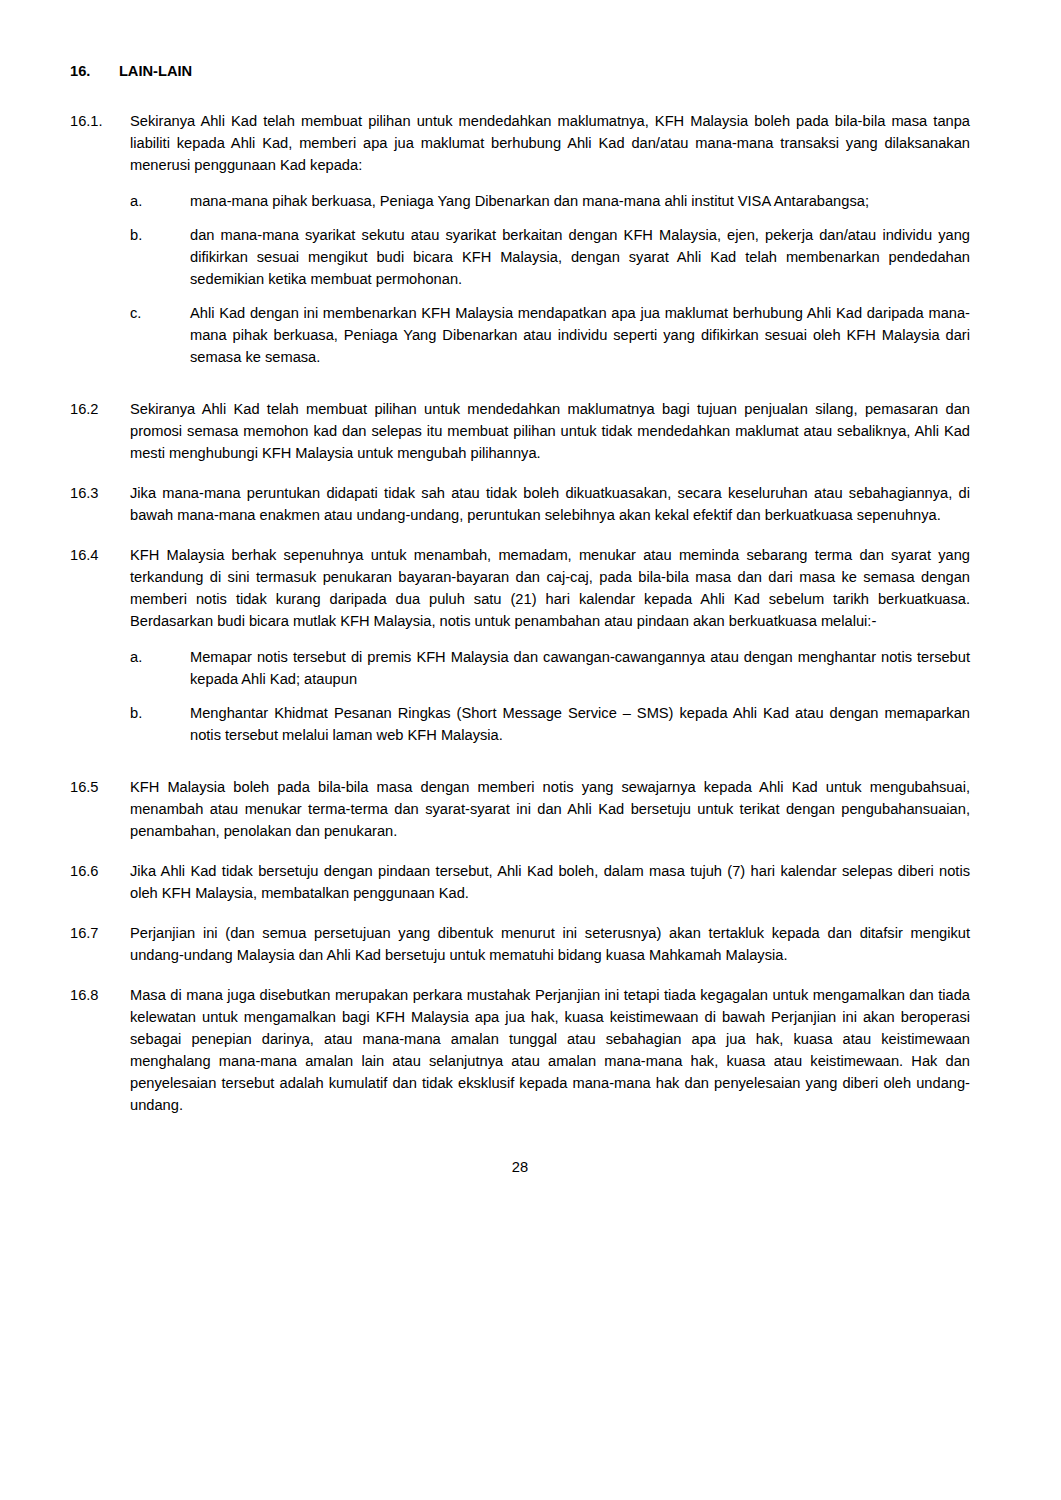16. LAIN-LAIN
16.1.
Sekiranya Ahli Kad telah membuat pilihan untuk mendedahkan maklumatnya, KFH Malaysia boleh pada bila-bila masa tanpa liabiliti kepada Ahli Kad, memberi apa jua maklumat berhubung Ahli Kad dan/atau mana-mana transaksi yang dilaksanakan menerusi penggunaan Kad kepada:
a. mana-mana pihak berkuasa, Peniaga Yang Dibenarkan dan mana-mana ahli institut VISA Antarabangsa;
b. dan mana-mana syarikat sekutu atau syarikat berkaitan dengan KFH Malaysia, ejen, pekerja dan/atau individu yang difikirkan sesuai mengikut budi bicara KFH Malaysia, dengan syarat Ahli Kad telah membenarkan pendedahan sedemikian ketika membuat permohonan.
c. Ahli Kad dengan ini membenarkan KFH Malaysia mendapatkan apa jua maklumat berhubung Ahli Kad daripada mana-mana pihak berkuasa, Peniaga Yang Dibenarkan atau individu seperti yang difikirkan sesuai oleh KFH Malaysia dari semasa ke semasa.
16.2
Sekiranya Ahli Kad telah membuat pilihan untuk mendedahkan maklumatnya bagi tujuan penjualan silang, pemasaran dan promosi semasa memohon kad dan selepas itu membuat pilihan untuk tidak mendedahkan maklumat atau sebaliknya, Ahli Kad mesti menghubungi KFH Malaysia untuk mengubah pilihannya.
16.3
Jika mana-mana peruntukan didapati tidak sah atau tidak boleh dikuatkuasakan, secara keseluruhan atau sebahagiannya, di bawah mana-mana enakmen atau undang-undang, peruntukan selebihnya akan kekal efektif dan berkuatkuasa sepenuhnya.
16.4
KFH Malaysia berhak sepenuhnya untuk menambah, memadam, menukar atau meminda sebarang terma dan syarat yang terkandung di sini termasuk penukaran bayaran-bayaran dan caj-caj, pada bila-bila masa dan dari masa ke semasa dengan memberi notis tidak kurang daripada dua puluh satu (21) hari kalendar kepada Ahli Kad sebelum tarikh berkuatkuasa. Berdasarkan budi bicara mutlak KFH Malaysia, notis untuk penambahan atau pindaan akan berkuatkuasa melalui:-
a. Memapar notis tersebut di premis KFH Malaysia dan cawangan-cawangannya atau dengan menghantar notis tersebut kepada Ahli Kad; ataupun
b. Menghantar Khidmat Pesanan Ringkas (Short Message Service – SMS) kepada Ahli Kad atau dengan memaparkan notis tersebut melalui laman web KFH Malaysia.
16.5
KFH Malaysia boleh pada bila-bila masa dengan memberi notis yang sewajarnya kepada Ahli Kad untuk mengubahsuai, menambah atau menukar terma-terma dan syarat-syarat ini dan Ahli Kad bersetuju untuk terikat dengan pengubahansuaian, penambahan, penolakan dan penukaran.
16.6
Jika Ahli Kad tidak bersetuju dengan pindaan tersebut, Ahli Kad boleh, dalam masa tujuh (7) hari kalendar selepas diberi notis oleh KFH Malaysia, membatalkan penggunaan Kad.
16.7
Perjanjian ini (dan semua persetujuan yang dibentuk menurut ini seterusnya) akan tertakluk kepada dan ditafsir mengikut undang-undang Malaysia dan Ahli Kad bersetuju untuk mematuhi bidang kuasa Mahkamah Malaysia.
16.8
Masa di mana juga disebutkan merupakan perkara mustahak Perjanjian ini tetapi tiada kegagalan untuk mengamalkan dan tiada kelewatan untuk mengamalkan bagi KFH Malaysia apa jua hak, kuasa keistimewaan di bawah Perjanjian ini akan beroperasi sebagai penepian darinya, atau mana-mana amalan tunggal atau sebahagian apa jua hak, kuasa atau keistimewaan menghalang mana-mana amalan lain atau selanjutnya atau amalan mana-mana hak, kuasa atau keistimewaan. Hak dan penyelesaian tersebut adalah kumulatif dan tidak eksklusif kepada mana-mana hak dan penyelesaian yang diberi oleh undang-undang.
28